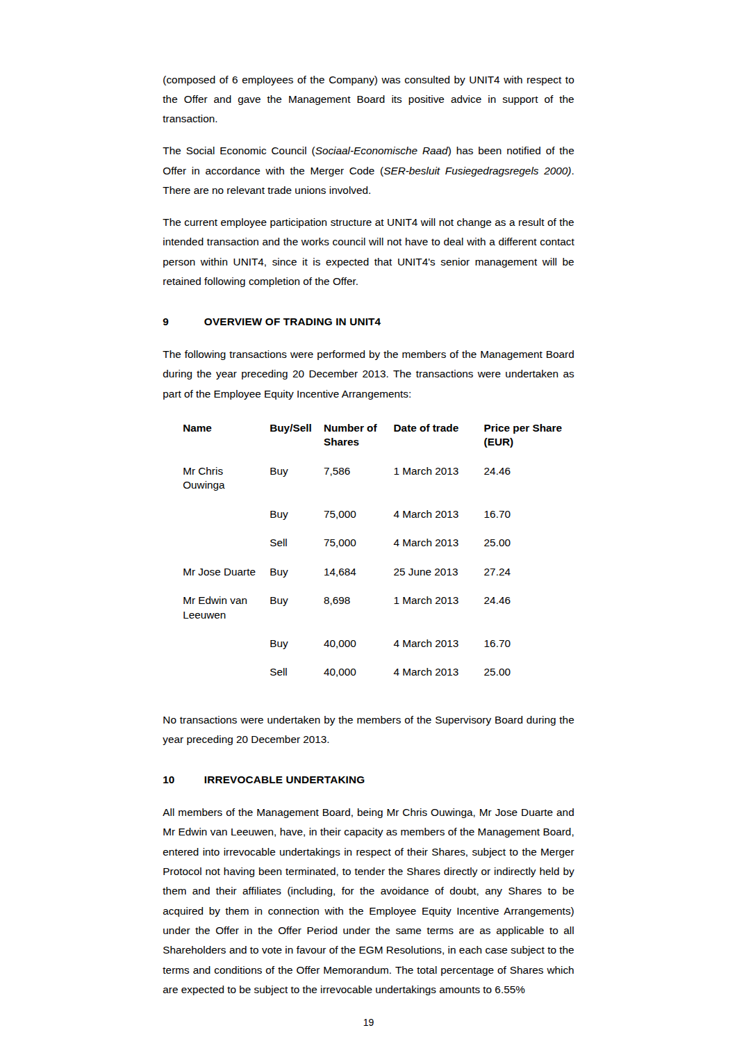(composed of 6 employees of the Company) was consulted by UNIT4 with respect to the Offer and gave the Management Board its positive advice in support of the transaction.
The Social Economic Council (Sociaal-Economische Raad) has been notified of the Offer in accordance with the Merger Code (SER-besluit Fusiegedragsregels 2000). There are no relevant trade unions involved.
The current employee participation structure at UNIT4 will not change as a result of the intended transaction and the works council will not have to deal with a different contact person within UNIT4, since it is expected that UNIT4's senior management will be retained following completion of the Offer.
9
OVERVIEW OF TRADING IN UNIT4
The following transactions were performed by the members of the Management Board during the year preceding 20 December 2013. The transactions were undertaken as part of the Employee Equity Incentive Arrangements:
| Name | Buy/Sell | Number of Shares | Date of trade | Price per Share (EUR) |
| --- | --- | --- | --- | --- |
| Mr Chris Ouwinga | Buy | 7,586 | 1 March 2013 | 24.46 |
| | Buy | 75,000 | 4 March 2013 | 16.70 |
| | Sell | 75,000 | 4 March 2013 | 25.00 |
| Mr Jose Duarte | Buy | 14,684 | 25 June 2013 | 27.24 |
| Mr Edwin van Leeuwen | Buy | 8,698 | 1 March 2013 | 24.46 |
| | Buy | 40,000 | 4 March 2013 | 16.70 |
| | Sell | 40,000 | 4 March 2013 | 25.00 |
No transactions were undertaken by the members of the Supervisory Board during the year preceding 20 December 2013.
10
IRREVOCABLE UNDERTAKING
All members of the Management Board, being Mr Chris Ouwinga, Mr Jose Duarte and Mr Edwin van Leeuwen, have, in their capacity as members of the Management Board, entered into irrevocable undertakings in respect of their Shares, subject to the Merger Protocol not having been terminated, to tender the Shares directly or indirectly held by them and their affiliates (including, for the avoidance of doubt, any Shares to be acquired by them in connection with the Employee Equity Incentive Arrangements) under the Offer in the Offer Period under the same terms are as applicable to all Shareholders and to vote in favour of the EGM Resolutions, in each case subject to the terms and conditions of the Offer Memorandum. The total percentage of Shares which are expected to be subject to the irrevocable undertakings amounts to 6.55%
19